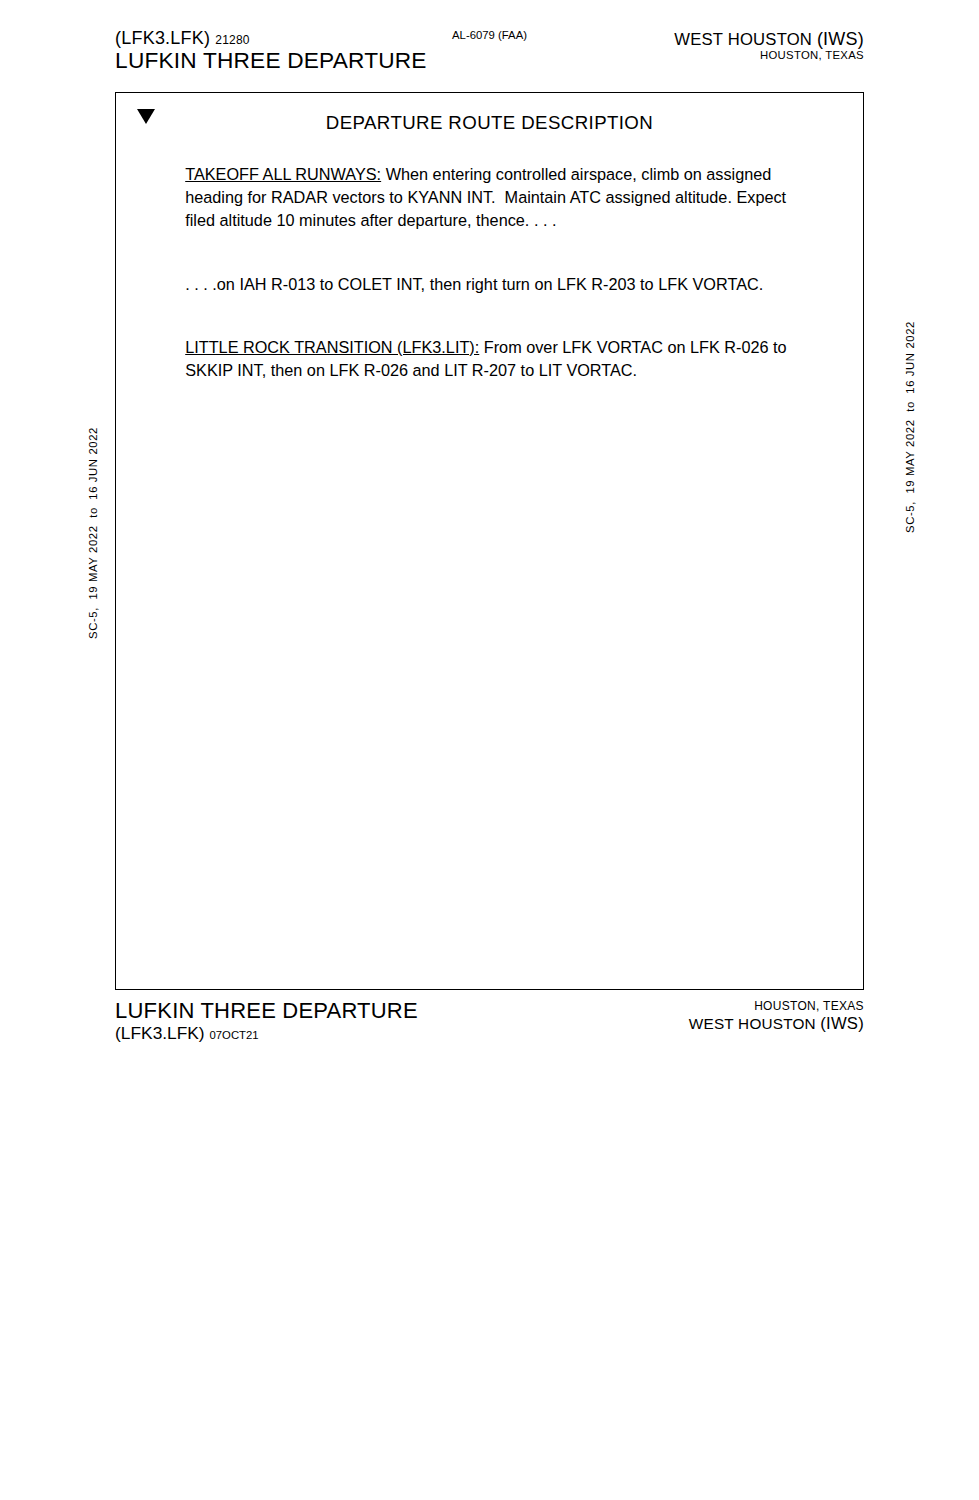(LFK3.LFK) 21280
LUFKIN THREE DEPARTURE
AL-6079 (FAA)
WEST HOUSTON (IWS)
HOUSTON, TEXAS
SC-5, 19 MAY 2022 to 16 JUN 2022
SC-5, 19 MAY 2022 to 16 JUN 2022
DEPARTURE ROUTE DESCRIPTION
TAKEOFF ALL RUNWAYS: When entering controlled airspace, climb on assigned heading for RADAR vectors to KYANN INT. Maintain ATC assigned altitude. Expect filed altitude 10 minutes after departure, thence. . . .
. . . .on IAH R-013 to COLET INT, then right turn on LFK R-203 to LFK VORTAC.
LITTLE ROCK TRANSITION (LFK3.LIT): From over LFK VORTAC on LFK R-026 to SKKIP INT, then on LFK R-026 and LIT R-207 to LIT VORTAC.
LUFKIN THREE DEPARTURE
(LFK3.LFK) 07OCT21
HOUSTON, TEXAS
WEST HOUSTON (IWS)